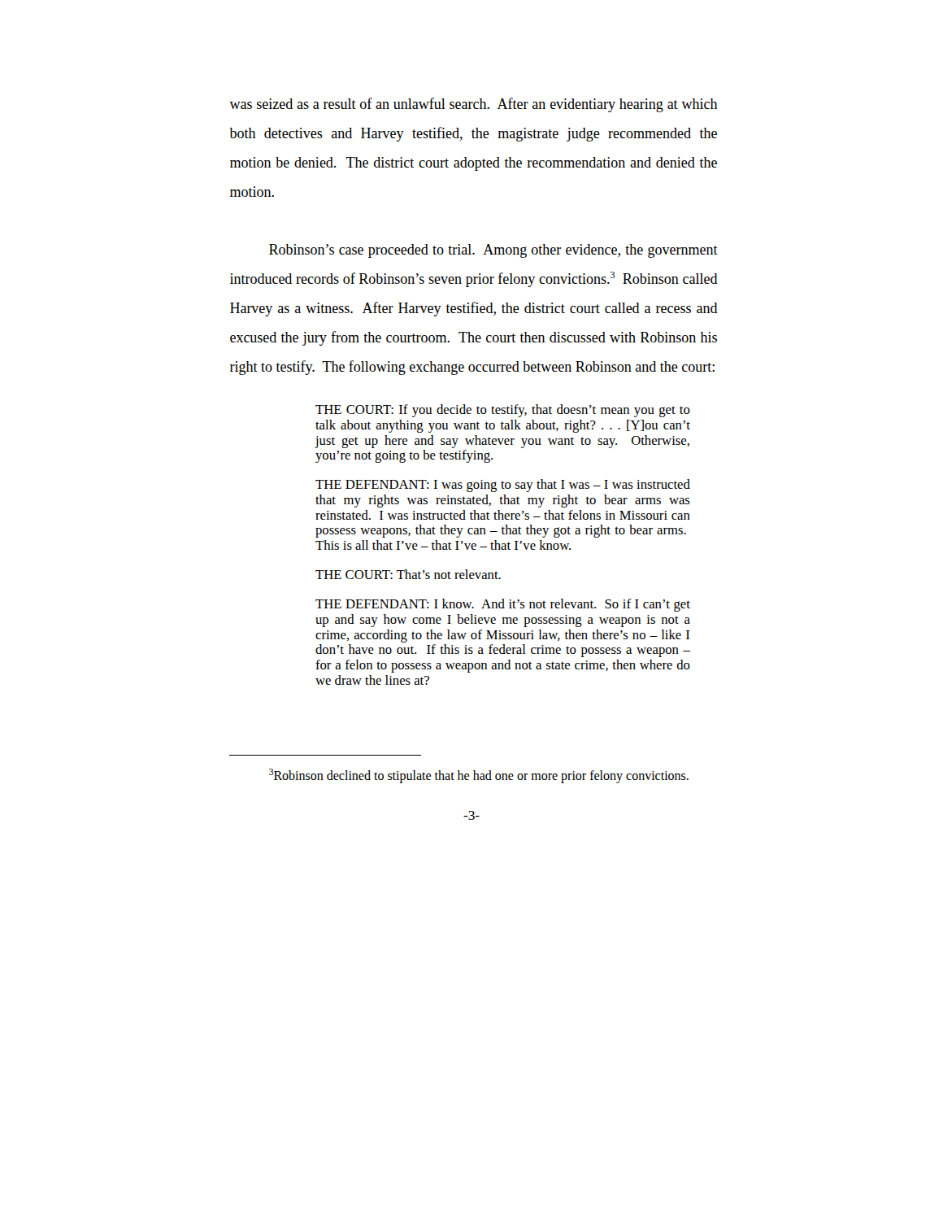was seized as a result of an unlawful search. After an evidentiary hearing at which both detectives and Harvey testified, the magistrate judge recommended the motion be denied. The district court adopted the recommendation and denied the motion.
Robinson’s case proceeded to trial. Among other evidence, the government introduced records of Robinson’s seven prior felony convictions.3 Robinson called Harvey as a witness. After Harvey testified, the district court called a recess and excused the jury from the courtroom. The court then discussed with Robinson his right to testify. The following exchange occurred between Robinson and the court:
THE COURT: If you decide to testify, that doesn’t mean you get to talk about anything you want to talk about, right? . . . [Y]ou can’t just get up here and say whatever you want to say. Otherwise, you’re not going to be testifying.
THE DEFENDANT: I was going to say that I was – I was instructed that my rights was reinstated, that my right to bear arms was reinstated. I was instructed that there’s – that felons in Missouri can possess weapons, that they can – that they got a right to bear arms. This is all that I’ve – that I’ve – that I’ve know.
THE COURT: That’s not relevant.
THE DEFENDANT: I know. And it’s not relevant. So if I can’t get up and say how come I believe me possessing a weapon is not a crime, according to the law of Missouri law, then there’s no – like I don’t have no out. If this is a federal crime to possess a weapon – for a felon to possess a weapon and not a state crime, then where do we draw the lines at?
3Robinson declined to stipulate that he had one or more prior felony convictions.
-3-